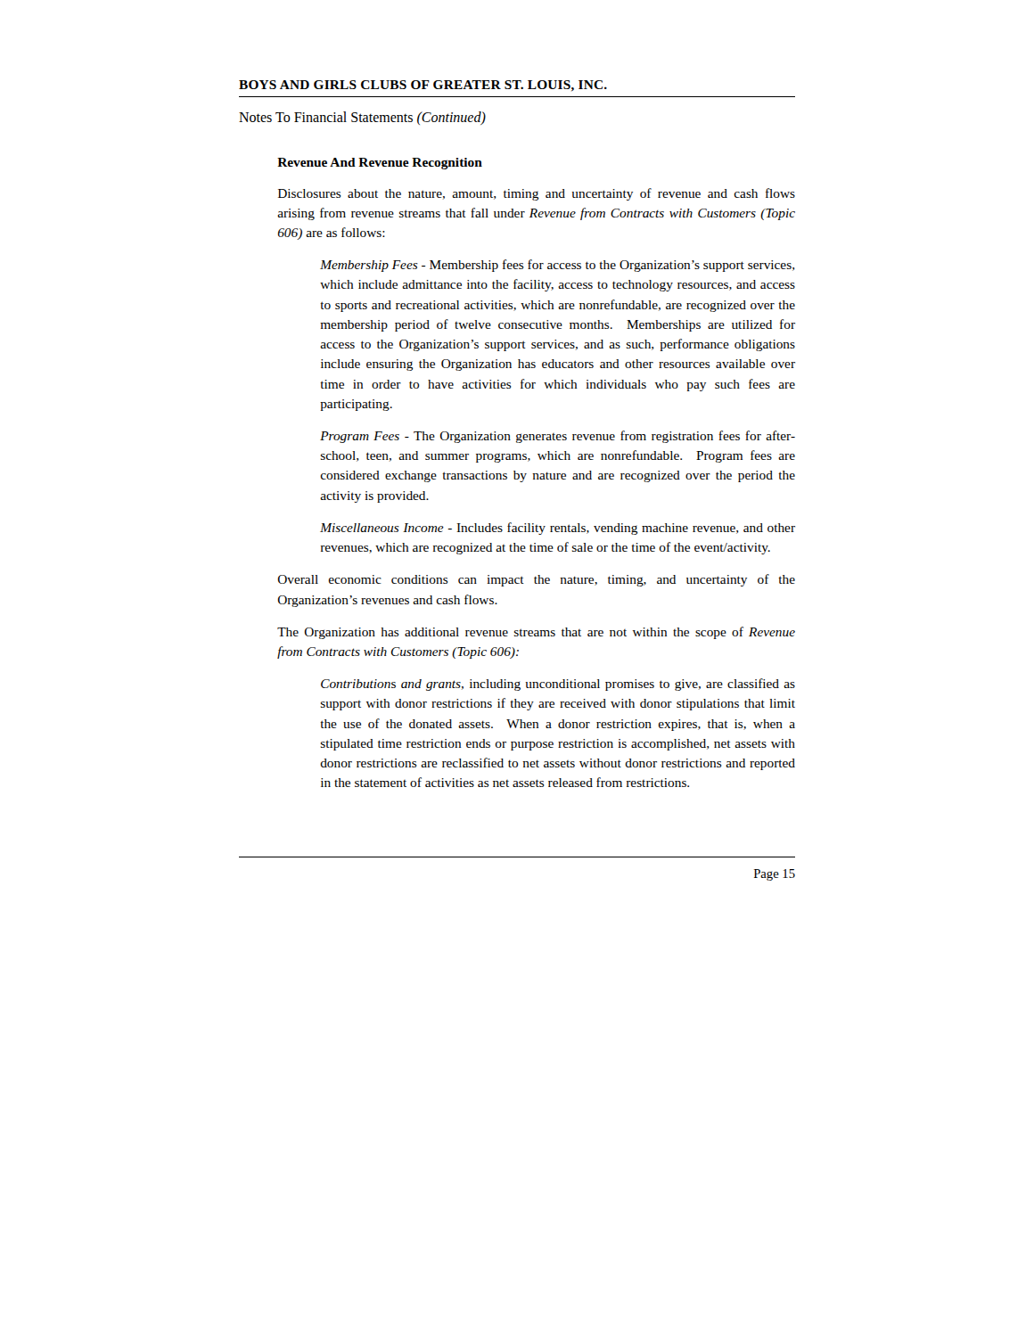BOYS AND GIRLS CLUBS OF GREATER ST. LOUIS, INC.
Notes To Financial Statements (Continued)
Revenue And Revenue Recognition
Disclosures about the nature, amount, timing and uncertainty of revenue and cash flows arising from revenue streams that fall under Revenue from Contracts with Customers (Topic 606) are as follows:
Membership Fees - Membership fees for access to the Organization’s support services, which include admittance into the facility, access to technology resources, and access to sports and recreational activities, which are nonrefundable, are recognized over the membership period of twelve consecutive months. Memberships are utilized for access to the Organization’s support services, and as such, performance obligations include ensuring the Organization has educators and other resources available over time in order to have activities for which individuals who pay such fees are participating.
Program Fees - The Organization generates revenue from registration fees for after-school, teen, and summer programs, which are nonrefundable. Program fees are considered exchange transactions by nature and are recognized over the period the activity is provided.
Miscellaneous Income - Includes facility rentals, vending machine revenue, and other revenues, which are recognized at the time of sale or the time of the event/activity.
Overall economic conditions can impact the nature, timing, and uncertainty of the Organization’s revenues and cash flows.
The Organization has additional revenue streams that are not within the scope of Revenue from Contracts with Customers (Topic 606):
Contributions and grants, including unconditional promises to give, are classified as support with donor restrictions if they are received with donor stipulations that limit the use of the donated assets. When a donor restriction expires, that is, when a stipulated time restriction ends or purpose restriction is accomplished, net assets with donor restrictions are reclassified to net assets without donor restrictions and reported in the statement of activities as net assets released from restrictions.
Page 15